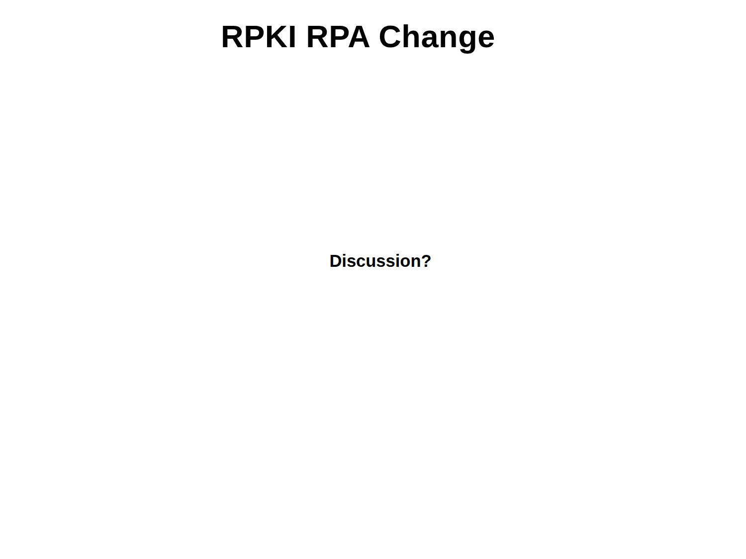RPKI RPA Change
Discussion?